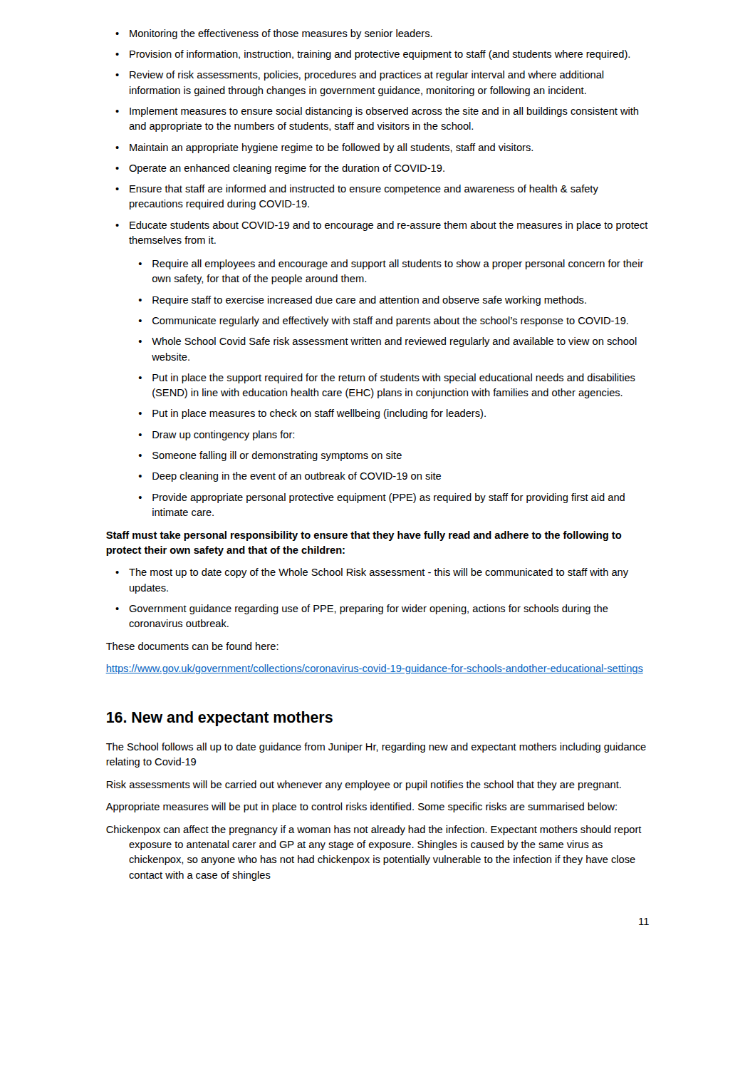Monitoring the effectiveness of those measures by senior leaders.
Provision of information, instruction, training and protective equipment to staff (and students where required).
Review of risk assessments, policies, procedures and practices at regular interval and where additional information is gained through changes in government guidance, monitoring or following an incident.
Implement measures to ensure social distancing is observed across the site and in all buildings consistent with and appropriate to the numbers of students, staff and visitors in the school.
Maintain an appropriate hygiene regime to be followed by all students, staff and visitors.
Operate an enhanced cleaning regime for the duration of COVID-19.
Ensure that staff are informed and instructed to ensure competence and awareness of health & safety precautions required during COVID-19.
Educate students about COVID-19 and to encourage and re-assure them about the measures in place to protect themselves from it.
Require all employees and encourage and support all students to show a proper personal concern for their own safety, for that of the people around them.
Require staff to exercise increased due care and attention and observe safe working methods.
Communicate regularly and effectively with staff and parents about the school’s response to COVID-19.
Whole School Covid Safe risk assessment written and reviewed regularly and available to view on school website.
Put in place the support required for the return of students with special educational needs and disabilities (SEND) in line with education health care (EHC) plans in conjunction with families and other agencies.
Put in place measures to check on staff wellbeing (including for leaders).
Draw up contingency plans for:
Someone falling ill or demonstrating symptoms on site
Deep cleaning in the event of an outbreak of COVID-19 on site
Provide appropriate personal protective equipment (PPE) as required by staff for providing first aid and intimate care.
Staff must take personal responsibility to ensure that they have fully read and adhere to the following to protect their own safety and that of the children:
The most up to date copy of the Whole School Risk assessment - this will be communicated to staff with any updates.
Government guidance regarding use of PPE, preparing for wider opening, actions for schools during the coronavirus outbreak.
These documents can be found here:
https://www.gov.uk/government/collections/coronavirus-covid-19-guidance-for-schools-andother-educational-settings
16. New and expectant mothers
The School follows all up to date guidance from Juniper Hr, regarding new and expectant mothers including guidance relating to Covid-19
Risk assessments will be carried out whenever any employee or pupil notifies the school that they are pregnant.
Appropriate measures will be put in place to control risks identified. Some specific risks are summarised below:
Chickenpox can affect the pregnancy if a woman has not already had the infection. Expectant mothers should report exposure to antenatal carer and GP at any stage of exposure. Shingles is caused by the same virus as chickenpox, so anyone who has not had chickenpox is potentially vulnerable to the infection if they have close contact with a case of shingles
11